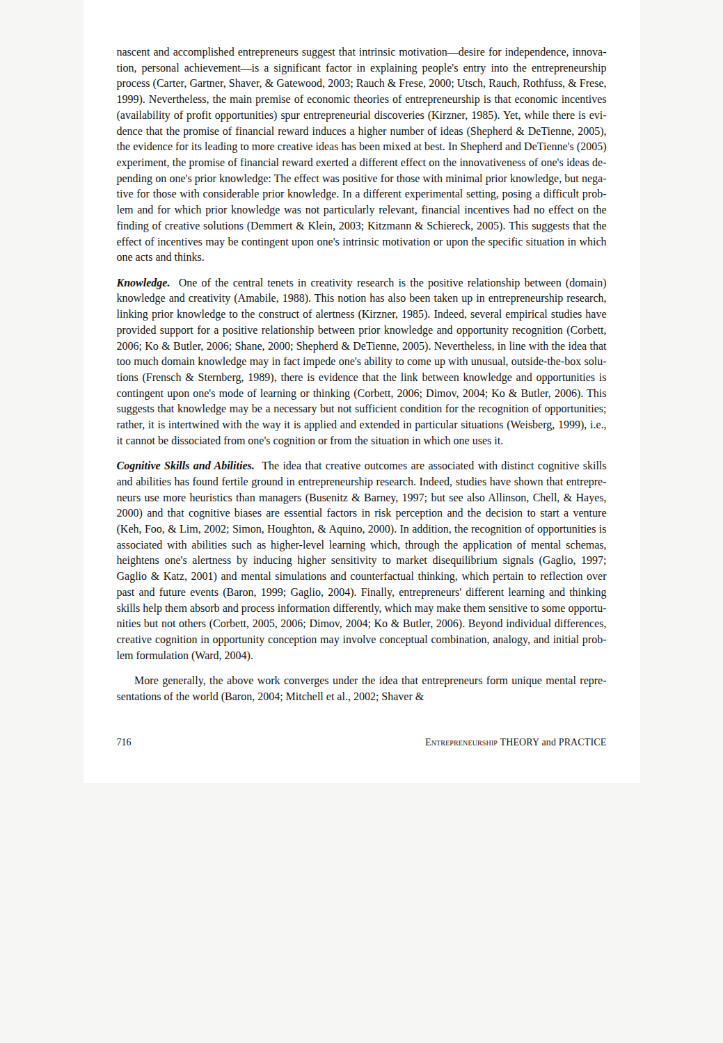nascent and accomplished entrepreneurs suggest that intrinsic motivation—desire for independence, innovation, personal achievement—is a significant factor in explaining people's entry into the entrepreneurship process (Carter, Gartner, Shaver, & Gatewood, 2003; Rauch & Frese, 2000; Utsch, Rauch, Rothfuss, & Frese, 1999). Nevertheless, the main premise of economic theories of entrepreneurship is that economic incentives (availability of profit opportunities) spur entrepreneurial discoveries (Kirzner, 1985). Yet, while there is evidence that the promise of financial reward induces a higher number of ideas (Shepherd & DeTienne, 2005), the evidence for its leading to more creative ideas has been mixed at best. In Shepherd and DeTienne's (2005) experiment, the promise of financial reward exerted a different effect on the innovativeness of one's ideas depending on one's prior knowledge: The effect was positive for those with minimal prior knowledge, but negative for those with considerable prior knowledge. In a different experimental setting, posing a difficult problem and for which prior knowledge was not particularly relevant, financial incentives had no effect on the finding of creative solutions (Demmert & Klein, 2003; Kitzmann & Schiereck, 2005). This suggests that the effect of incentives may be contingent upon one's intrinsic motivation or upon the specific situation in which one acts and thinks.
Knowledge. One of the central tenets in creativity research is the positive relationship between (domain) knowledge and creativity (Amabile, 1988). This notion has also been taken up in entrepreneurship research, linking prior knowledge to the construct of alertness (Kirzner, 1985). Indeed, several empirical studies have provided support for a positive relationship between prior knowledge and opportunity recognition (Corbett, 2006; Ko & Butler, 2006; Shane, 2000; Shepherd & DeTienne, 2005). Nevertheless, in line with the idea that too much domain knowledge may in fact impede one's ability to come up with unusual, outside-the-box solutions (Frensch & Sternberg, 1989), there is evidence that the link between knowledge and opportunities is contingent upon one's mode of learning or thinking (Corbett, 2006; Dimov, 2004; Ko & Butler, 2006). This suggests that knowledge may be a necessary but not sufficient condition for the recognition of opportunities; rather, it is intertwined with the way it is applied and extended in particular situations (Weisberg, 1999), i.e., it cannot be dissociated from one's cognition or from the situation in which one uses it.
Cognitive Skills and Abilities. The idea that creative outcomes are associated with distinct cognitive skills and abilities has found fertile ground in entrepreneurship research. Indeed, studies have shown that entrepreneurs use more heuristics than managers (Busenitz & Barney, 1997; but see also Allinson, Chell, & Hayes, 2000) and that cognitive biases are essential factors in risk perception and the decision to start a venture (Keh, Foo, & Lim, 2002; Simon, Houghton, & Aquino, 2000). In addition, the recognition of opportunities is associated with abilities such as higher-level learning which, through the application of mental schemas, heightens one's alertness by inducing higher sensitivity to market disequilibrium signals (Gaglio, 1997; Gaglio & Katz, 2001) and mental simulations and counterfactual thinking, which pertain to reflection over past and future events (Baron, 1999; Gaglio, 2004). Finally, entrepreneurs' different learning and thinking skills help them absorb and process information differently, which may make them sensitive to some opportunities but not others (Corbett, 2005, 2006; Dimov, 2004; Ko & Butler, 2006). Beyond individual differences, creative cognition in opportunity conception may involve conceptual combination, analogy, and initial problem formulation (Ward, 2004).
More generally, the above work converges under the idea that entrepreneurs form unique mental representations of the world (Baron, 2004; Mitchell et al., 2002; Shaver &
716 Entrepreneurship THEORY and PRACTICE